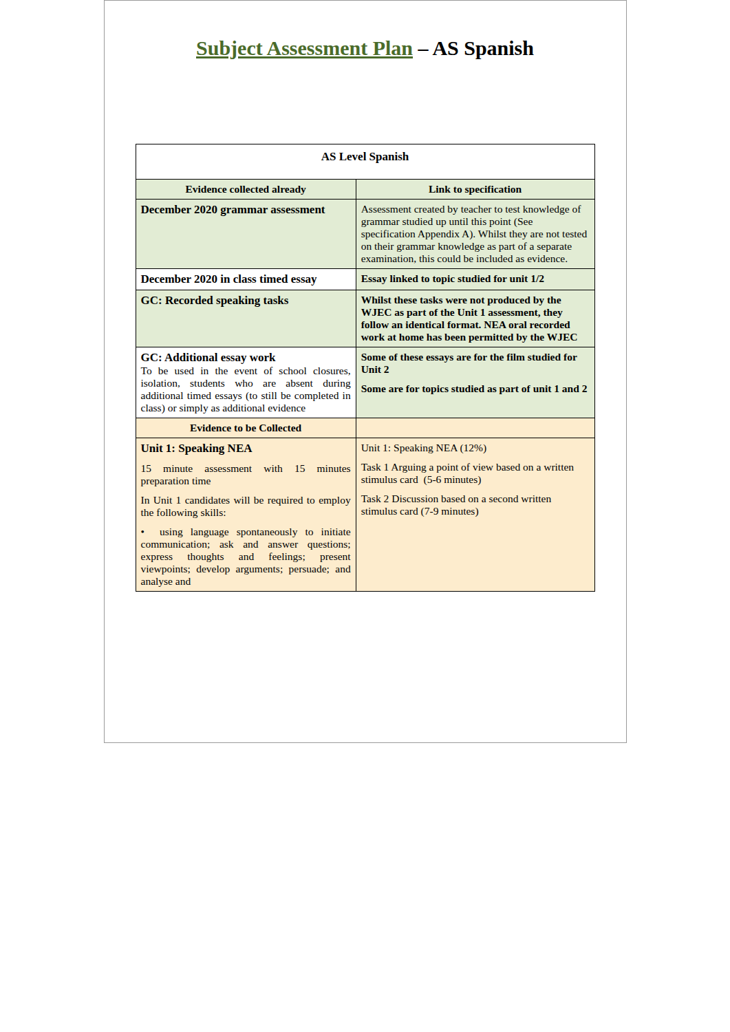Subject Assessment Plan – AS Spanish
| AS Level Spanish |
| Evidence collected already | Link to specification |
| December 2020 grammar assessment | Assessment created by teacher to test knowledge of grammar studied up until this point (See specification Appendix A). Whilst they are not tested on their grammar knowledge as part of a separate examination, this could be included as evidence. |
| December 2020 in class timed essay | Essay linked to topic studied for unit 1/2 |
| GC: Recorded speaking tasks | Whilst these tasks were not produced by the WJEC as part of the Unit 1 assessment, they follow an identical format. NEA oral recorded work at home has been permitted by the WJEC |
| GC: Additional essay work To be used in the event of school closures, isolation, students who are absent during additional timed essays (to still be completed in class) or simply as additional evidence | Some of these essays are for the film studied for Unit 2 Some are for topics studied as part of unit 1 and 2 |
| Evidence to be Collected | |
| Unit 1: Speaking NEA 15 minute assessment with 15 minutes preparation time In Unit 1 candidates will be required to employ the following skills: • using language spontaneously to initiate communication; ask and answer questions; express thoughts and feelings; present viewpoints; develop arguments; persuade; and analyse and | Unit 1: Speaking NEA (12%) Task 1 Arguing a point of view based on a written stimulus card (5-6 minutes) Task 2 Discussion based on a second written stimulus card (7-9 minutes) |